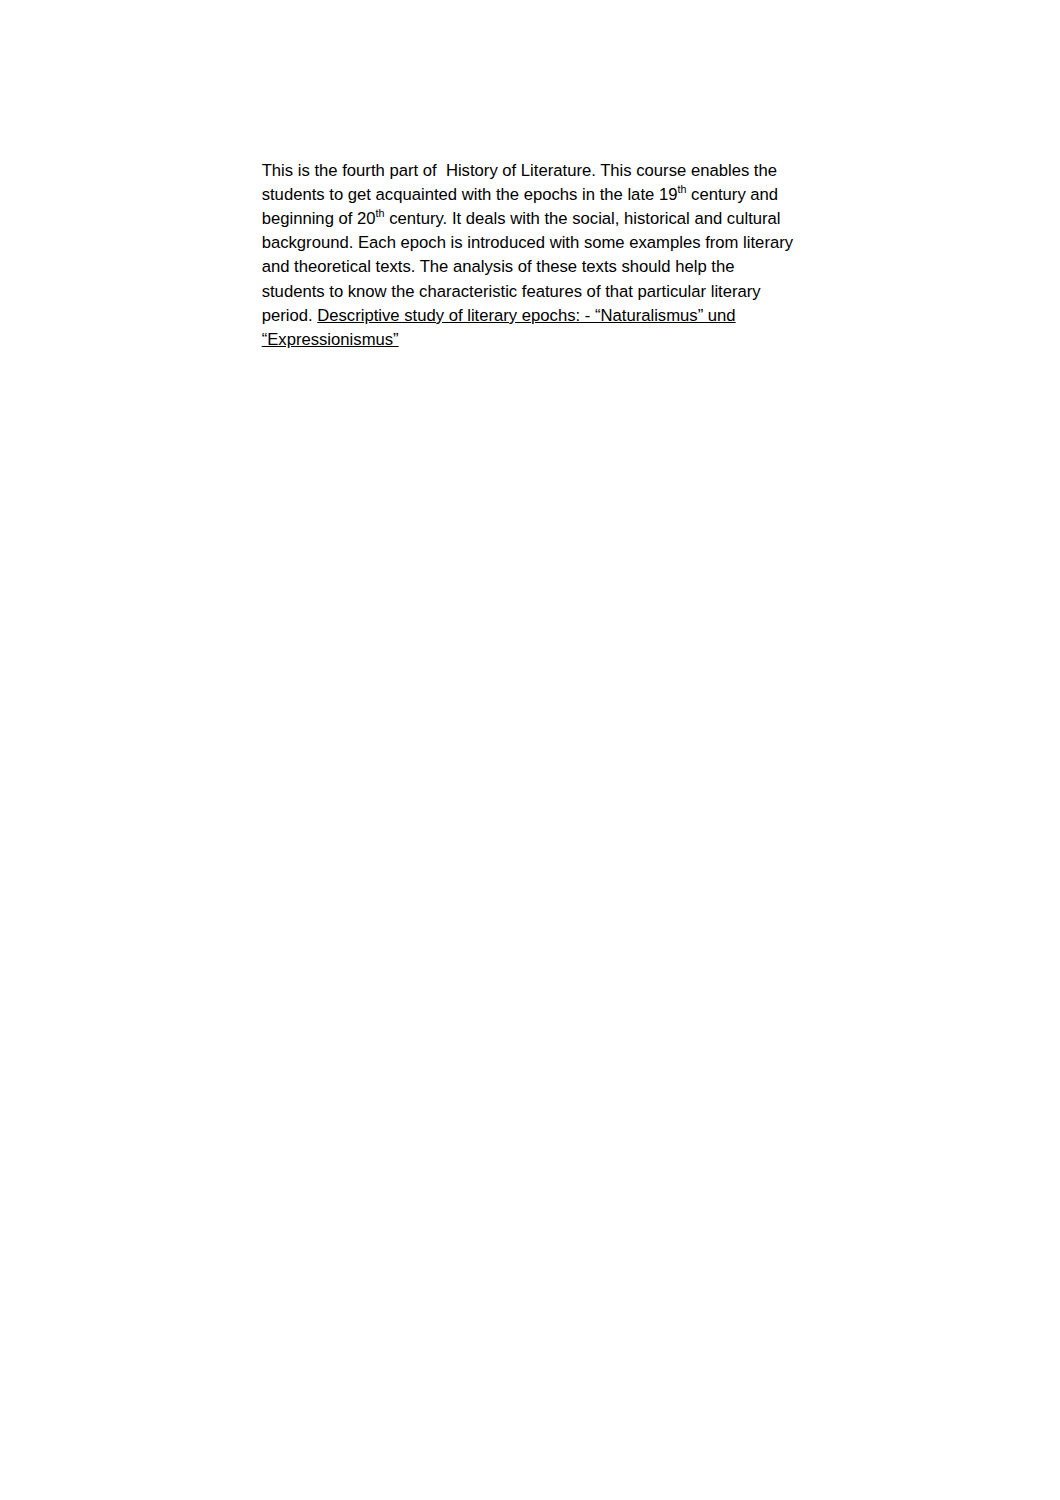This is the fourth part of History of Literature. This course enables the students to get acquainted with the epochs in the late 19th century and beginning of 20th century. It deals with the social, historical and cultural background. Each epoch is introduced with some examples from literary and theoretical texts. The analysis of these texts should help the students to know the characteristic features of that particular literary period. Descriptive study of literary epochs: - “Naturalismus” und “Expressionismus”